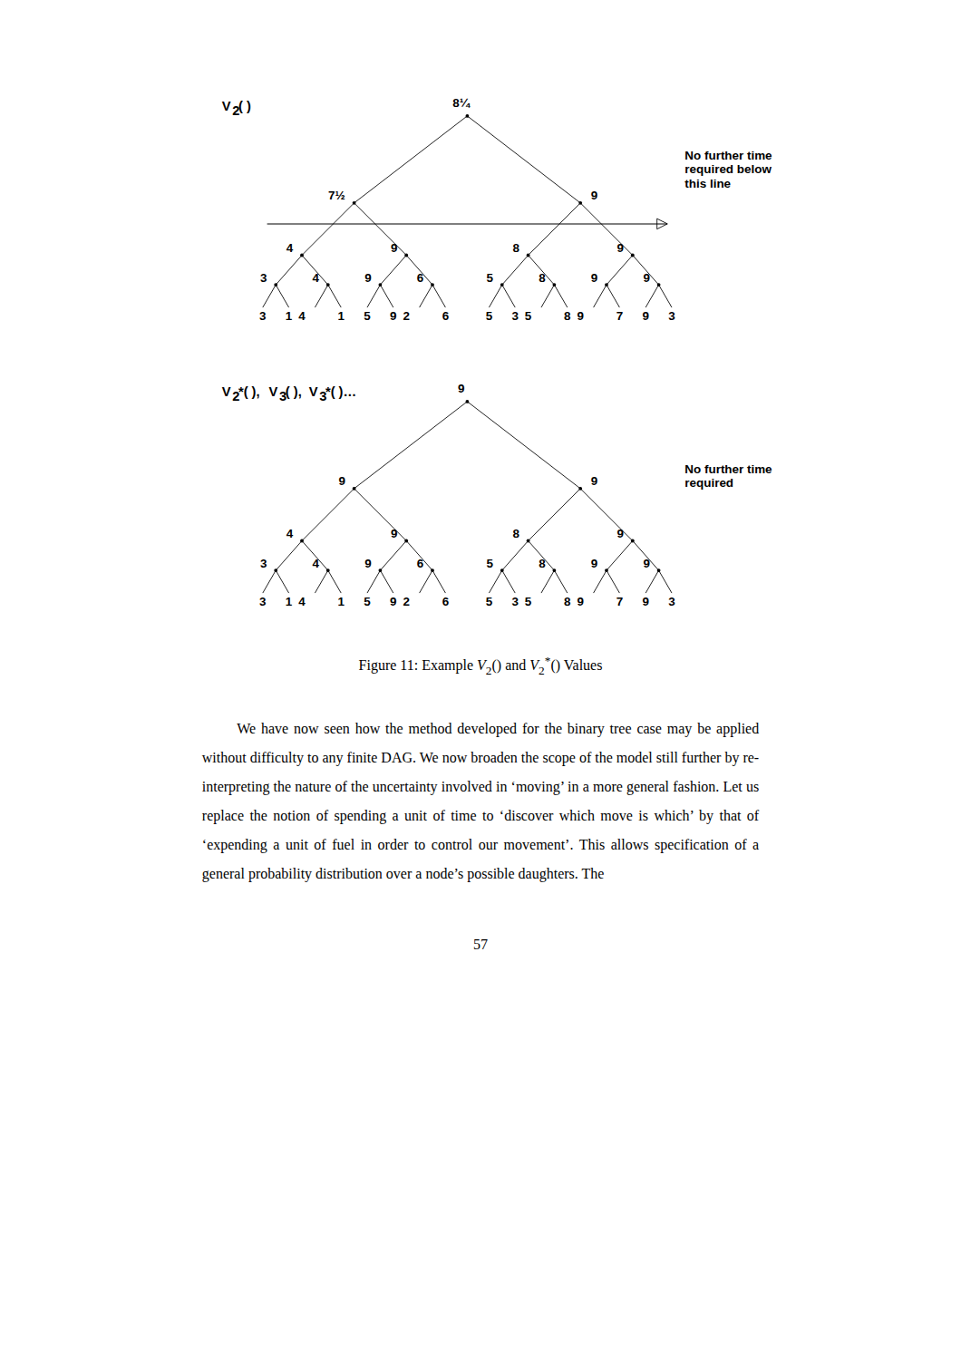V 2 ( ) 8¼ 7½ 9 No further time required below this line 4 9 8 9 3 4 9 6 5 8 9 9 3 1 4 1 5 9 2 6 5 3 5 8 9 7 9 3
V 2 *( ), V 3 ( ), V 3 *( )… 9 9 9 No further time required 4 9 8 9 3 4 9 6 5 8 9 9 3 1 4 1 5 9 2 6 5 3 5 8 9 7 9 3
Figure 11: Example V2() and V2*() Values
We have now seen how the method developed for the binary tree case may be applied without difficulty to any finite DAG. We now broaden the scope of the model still further by re-interpreting the nature of the uncertainty involved in ‘moving’ in a more general fashion. Let us replace the notion of spending a unit of time to ‘discover which move is which’ by that of ‘expend­ing a unit of fuel in order to control our movement’. This allows specification of a general probability distribution over a node’s possible daughters. The
57